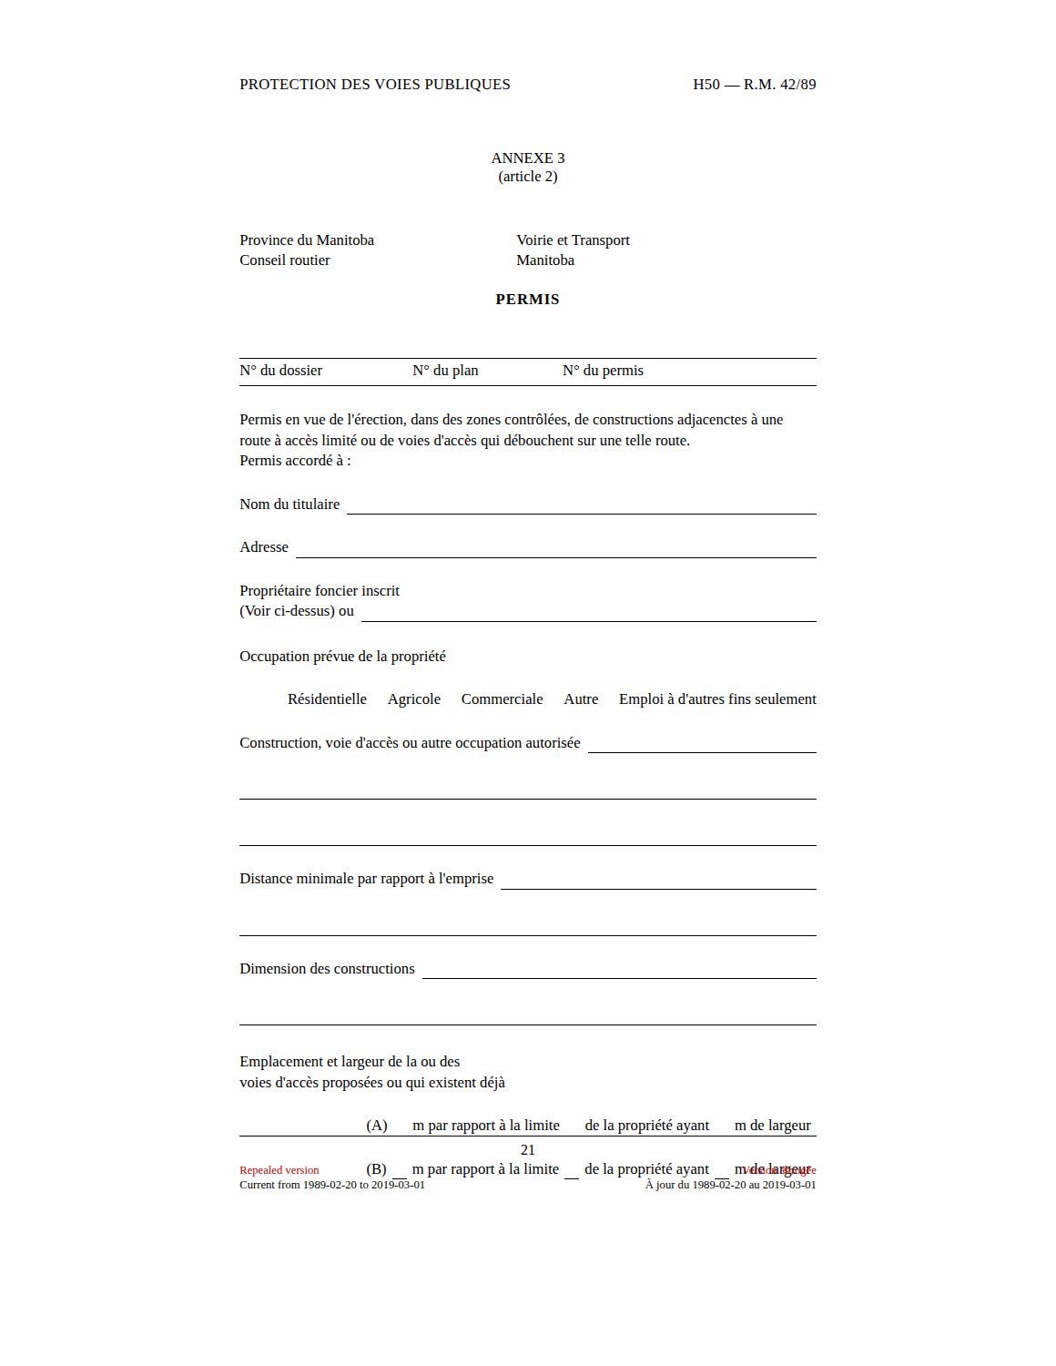Protection des voies publiques
H50 — R.M. 42/89
ANNEXE 3
(article 2)
Province du Manitoba
Conseil routier
Voirie et Transport
Manitoba
PERMIS
N° du dossier
N° du plan
N° du permis
Permis en vue de l'érection, dans des zones contrôlées, de constructions adjacenctes à une route à accès limité ou de voies d'accès qui débouchent sur une telle route.
Permis accordé à :
Nom du titulaire
Adresse
Propriétaire foncier inscrit
(Voir ci-dessus) ou
Occupation prévue de la propriété
Résidentielle Agricole Commerciale Autre Emploi à d'autres fins seulement
Construction, voie d'accès ou autre occupation autorisée
Distance minimale par rapport à l'emprise
Dimension des constructions
Emplacement et largeur de la ou des
voies d'accès proposées ou qui existent déjà
(A) m par rapport à la limite de la propriété ayant m de largeur
(B) m par rapport à la limite de la propriété ayant m de largeur
21
Repealed version
Current from 1989-02-20 to 2019-03-01
Version abrogée
À jour du 1989-02-20 au 2019-03-01